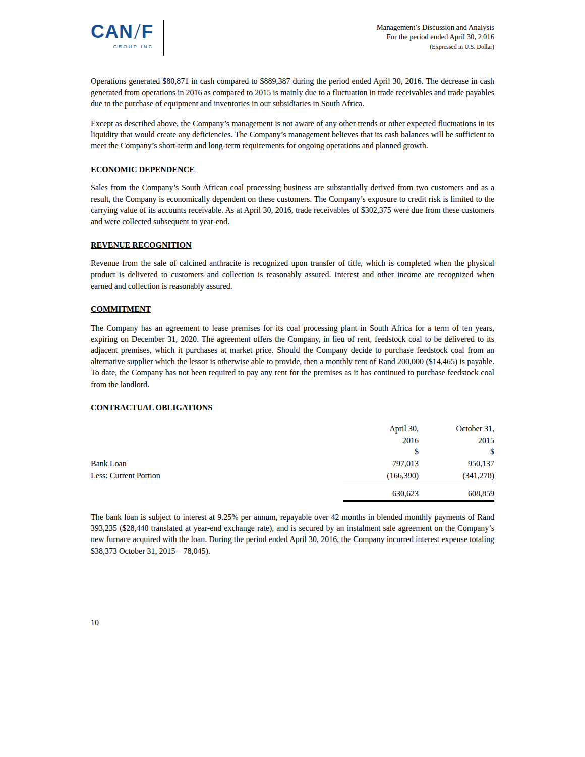CAN/F
GROUP INC
Management’s Discussion and Analysis
For the period ended April 30, 2 016
(Expressed in U.S. Dollar)
Operations generated $80,871 in cash compared to $889,387 during the period ended April 30, 2016. The decrease in cash generated from operations in 2016 as compared to 2015 is mainly due to a fluctuation in trade receivables and trade payables due to the purchase of equipment and inventories in our subsidiaries in South Africa.
Except as described above, the Company’s management is not aware of any other trends or other expected fluctuations in its liquidity that would create any deficiencies. The Company’s management believes that its cash balances will be sufficient to meet the Company’s short-term and long-term requirements for ongoing operations and planned growth.
ECONOMIC DEPENDENCE
Sales from the Company’s South African coal processing business are substantially derived from two customers and as a result, the Company is economically dependent on these customers. The Company’s exposure to credit risk is limited to the carrying value of its accounts receivable. As at April 30, 2016, trade receivables of $302,375 were due from these customers and were collected subsequent to year-end.
REVENUE RECOGNITION
Revenue from the sale of calcined anthracite is recognized upon transfer of title, which is completed when the physical product is delivered to customers and collection is reasonably assured. Interest and other income are recognized when earned and collection is reasonably assured.
COMMITMENT
The Company has an agreement to lease premises for its coal processing plant in South Africa for a term of ten years, expiring on December 31, 2020. The agreement offers the Company, in lieu of rent, feedstock coal to be delivered to its adjacent premises, which it purchases at market price. Should the Company decide to purchase feedstock coal from an alternative supplier which the lessor is otherwise able to provide, then a monthly rent of Rand 200,000 ($14,465) is payable. To date, the Company has not been required to pay any rent for the premises as it has continued to purchase feedstock coal from the landlord.
CONTRACTUAL OBLIGATIONS
| | April 30, 2016 $ | October 31, 2015 $ |
| Bank Loan | 797,013 | 950,137 |
| Less: Current Portion | (166,390) | (341,278) |
| | 630,623 | 608,859 |
The bank loan is subject to interest at 9.25% per annum, repayable over 42 months in blended monthly payments of Rand 393,235 ($28,440 translated at year-end exchange rate), and is secured by an instalment sale agreement on the Company’s new furnace acquired with the loan. During the period ended April 30, 2016, the Company incurred interest expense totaling $38,373 October 31, 2015 – 78,045).
10